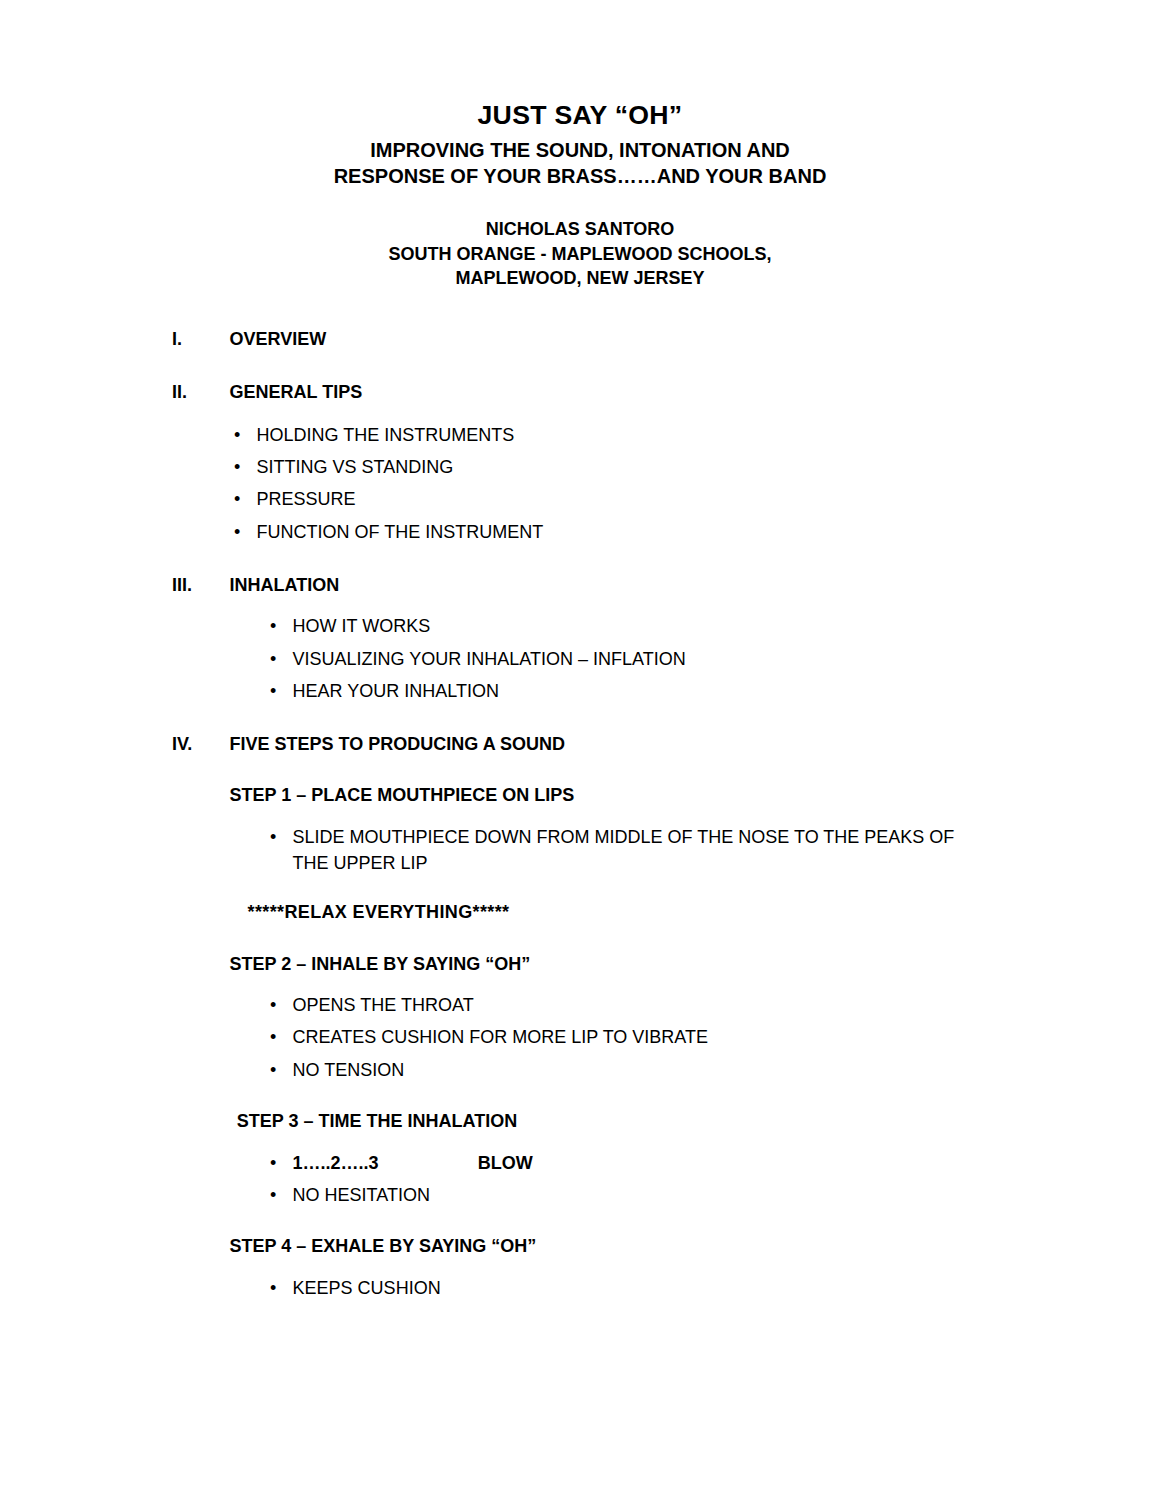JUST SAY “OH”
Improving the Sound, Intonation and
Response of Your Brass……and Your Band
Nicholas Santoro
South Orange - Maplewood Schools,
Maplewood, New Jersey
I. Overview
II. General Tips
Holding the Instruments
Sitting vs Standing
Pressure
Function of the Instrument
III. Inhalation
How it Works
Visualizing Your Inhalation – Inflation
Hear Your Inhaltion
IV. Five Steps to Producing a Sound
Step 1 – Place Mouthpiece on Lips
Slide Mouthpiece Down from Middle of the Nose to the Peaks of the Upper Lip
*****RELAX EVERYTHING*****
Step 2 – Inhale by Saying “Oh”
Opens the Throat
Creates Cushion for More Lip to Vibrate
No Tension
Step 3 – Time the Inhalation
1…..2…..3 Blow
No Hesitation
Step 4 – Exhale by Saying “Oh”
Keeps Cushion